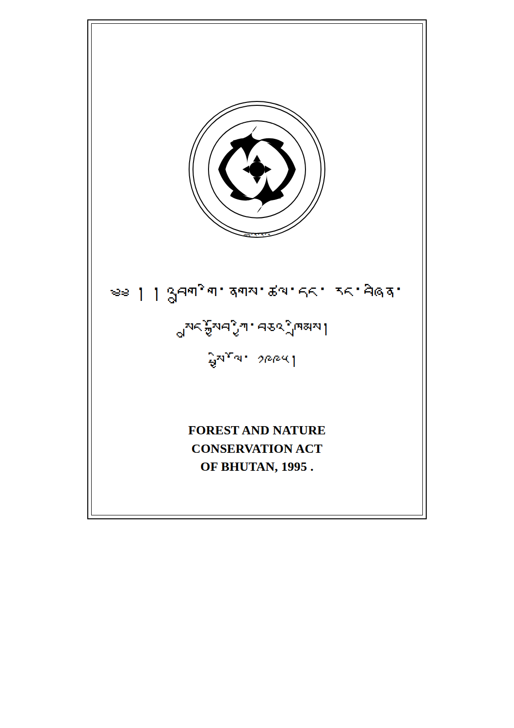༄༅ ། ། འབྲུག་གི་ནགས་ཚལ་དང་ རང་བཞིན་ སྲུང་སྐྱོབ་ཀྱི་བཅའ་ཁྲིམས། སྤྱི་ལོ་ ༡༩༩༥།
FOREST AND NATURE CONSERVATION ACT OF BHUTAN, 1995 .